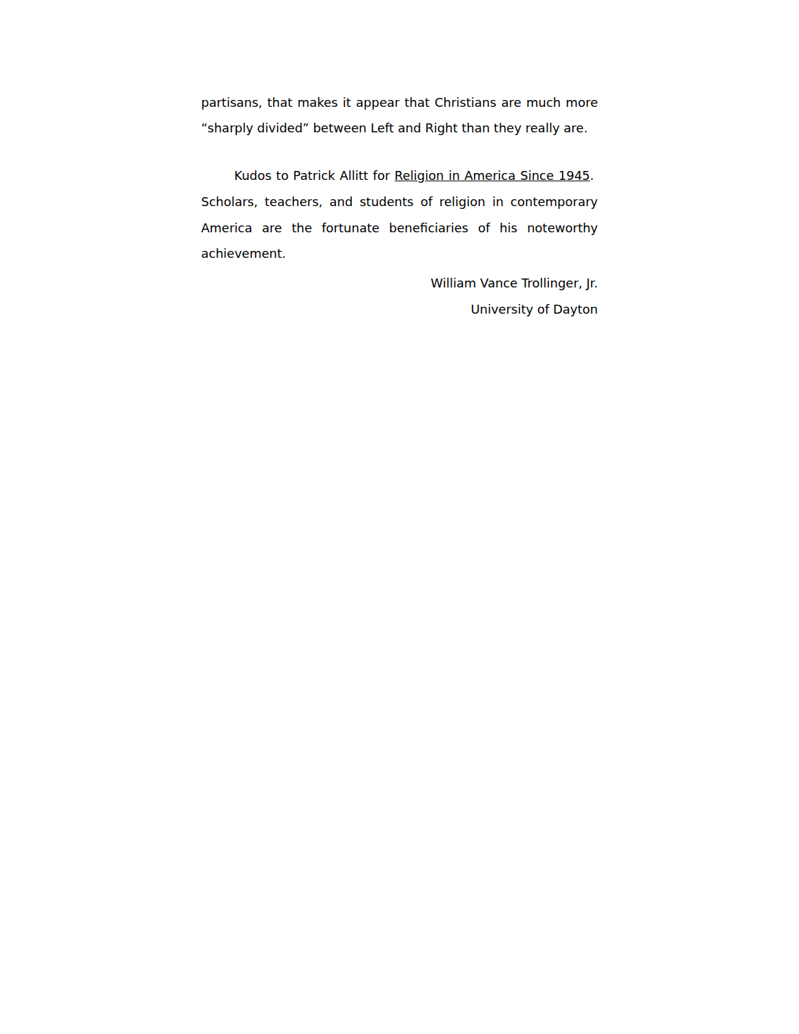partisans, that makes it appear that Christians are much more “sharply divided” between Left and Right than they really are.
Kudos to Patrick Allitt for Religion in America Since 1945. Scholars, teachers, and students of religion in contemporary America are the fortunate beneficiaries of his noteworthy achievement.
William Vance Trollinger, Jr.
University of Dayton